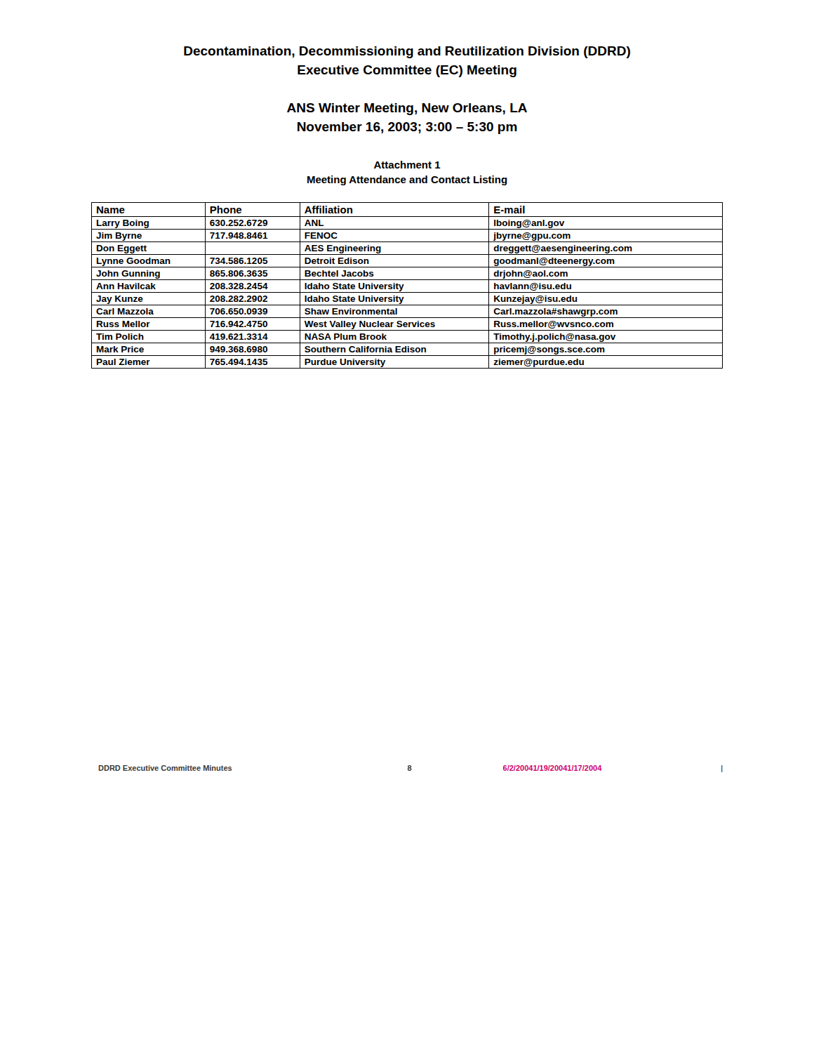Decontamination, Decommissioning and Reutilization Division (DDRD)
Executive Committee (EC) Meeting
ANS Winter Meeting, New Orleans, LA
November 16, 2003; 3:00 – 5:30 pm
Attachment 1
Meeting Attendance and Contact Listing
| Name | Phone | Affiliation | E-mail |
| --- | --- | --- | --- |
| Larry Boing | 630.252.6729 | ANL | lboing@anl.gov |
| Jim Byrne | 717.948.8461 | FENOC | jbyrne@gpu.com |
| Don Eggett | | AES Engineering | dreggett@aesengineering.com |
| Lynne Goodman | 734.586.1205 | Detroit Edison | goodmanl@dteenergy.com |
| John Gunning | 865.806.3635 | Bechtel Jacobs | drjohn@aol.com |
| Ann Havilcak | 208.328.2454 | Idaho State University | havlann@isu.edu |
| Jay Kunze | 208.282.2902 | Idaho State University | Kunzejay@isu.edu |
| Carl Mazzola | 706.650.0939 | Shaw Environmental | Carl.mazzola#shawgrp.com |
| Russ Mellor | 716.942.4750 | West Valley Nuclear Services | Russ.mellor@wvsnco.com |
| Tim Polich | 419.621.3314 | NASA Plum Brook | Timothy.j.polich@nasa.gov |
| Mark Price | 949.368.6980 | Southern California Edison | pricemj@songs.sce.com |
| Paul Ziemer | 765.494.1435 | Purdue University | ziemer@purdue.edu |
DDRD Executive Committee Minutes 8 6/2/20041/19/20041/17/2004 |